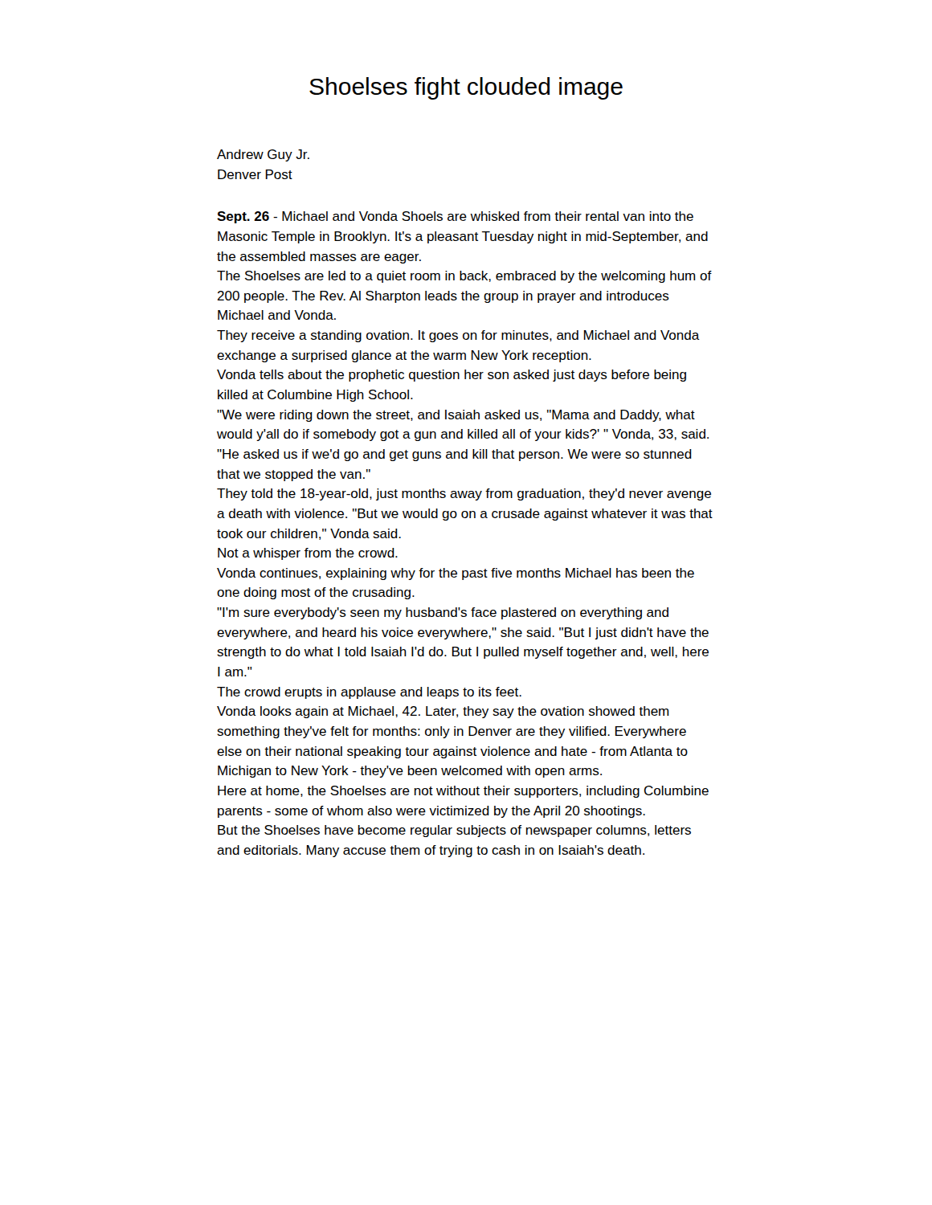Shoelses fight clouded image
Andrew Guy Jr.
Denver Post
Sept. 26 - Michael and Vonda Shoels are whisked from their rental van into the Masonic Temple in Brooklyn. It's a pleasant Tuesday night in mid-September, and the assembled masses are eager.
The Shoelses are led to a quiet room in back, embraced by the welcoming hum of 200 people. The Rev. Al Sharpton leads the group in prayer and introduces Michael and Vonda.
They receive a standing ovation. It goes on for minutes, and Michael and Vonda exchange a surprised glance at the warm New York reception.
Vonda tells about the prophetic question her son asked just days before being killed at Columbine High School.
"We were riding down the street, and Isaiah asked us, "Mama and Daddy, what would y'all do if somebody got a gun and killed all of your kids?' " Vonda, 33, said. "He asked us if we'd go and get guns and kill that person. We were so stunned that we stopped the van."
They told the 18-year-old, just months away from graduation, they'd never avenge a death with violence. "But we would go on a crusade against whatever it was that took our children," Vonda said.
Not a whisper from the crowd.
Vonda continues, explaining why for the past five months Michael has been the one doing most of the crusading.
"I'm sure everybody's seen my husband's face plastered on everything and everywhere, and heard his voice everywhere," she said. "But I just didn't have the strength to do what I told Isaiah I'd do. But I pulled myself together and, well, here I am."
The crowd erupts in applause and leaps to its feet.
Vonda looks again at Michael, 42. Later, they say the ovation showed them something they've felt for months: only in Denver are they vilified. Everywhere else on their national speaking tour against violence and hate - from Atlanta to Michigan to New York - they've been welcomed with open arms.
Here at home, the Shoelses are not without their supporters, including Columbine parents - some of whom also were victimized by the April 20 shootings.
But the Shoelses have become regular subjects of newspaper columns, letters and editorials. Many accuse them of trying to cash in on Isaiah's death.